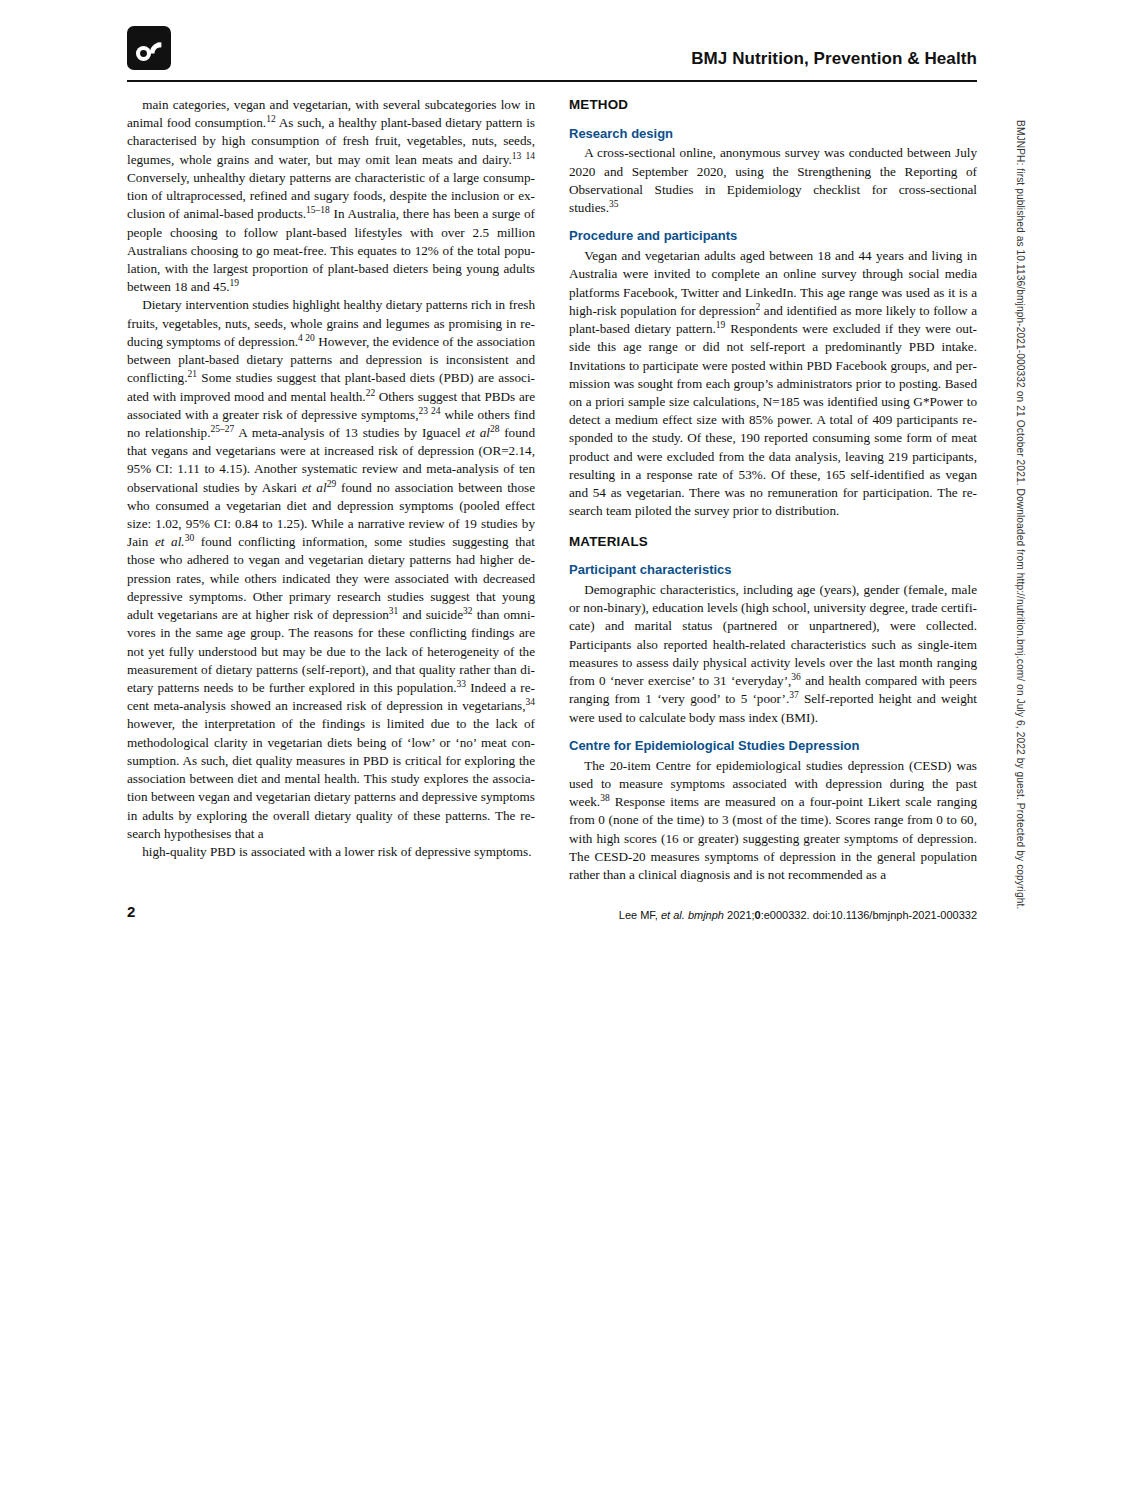BMJ Nutrition, Prevention & Health
main categories, vegan and vegetarian, with several subcategories low in animal food consumption.12 As such, a healthy plant-based dietary pattern is characterised by high consumption of fresh fruit, vegetables, nuts, seeds, legumes, whole grains and water, but may omit lean meats and dairy.13 14 Conversely, unhealthy dietary patterns are characteristic of a large consumption of ultraprocessed, refined and sugary foods, despite the inclusion or exclusion of animal-based products.15–18 In Australia, there has been a surge of people choosing to follow plant-based lifestyles with over 2.5 million Australians choosing to go meat-free. This equates to 12% of the total population, with the largest proportion of plant-based dieters being young adults between 18 and 45.19
Dietary intervention studies highlight healthy dietary patterns rich in fresh fruits, vegetables, nuts, seeds, whole grains and legumes as promising in reducing symptoms of depression.4 20 However, the evidence of the association between plant-based dietary patterns and depression is inconsistent and conflicting.21 Some studies suggest that plant-based diets (PBD) are associated with improved mood and mental health.22 Others suggest that PBDs are associated with a greater risk of depressive symptoms,23 24 while others find no relationship.25–27 A meta-analysis of 13 studies by Iguacel et al28 found that vegans and vegetarians were at increased risk of depression (OR=2.14, 95% CI: 1.11 to 4.15). Another systematic review and meta-analysis of ten observational studies by Askari et al29 found no association between those who consumed a vegetarian diet and depression symptoms (pooled effect size: 1.02, 95% CI: 0.84 to 1.25). While a narrative review of 19 studies by Jain et al.30 found conflicting information, some studies suggesting that those who adhered to vegan and vegetarian dietary patterns had higher depression rates, while others indicated they were associated with decreased depressive symptoms. Other primary research studies suggest that young adult vegetarians are at higher risk of depression31 and suicide32 than omnivores in the same age group. The reasons for these conflicting findings are not yet fully understood but may be due to the lack of heterogeneity of the measurement of dietary patterns (self-report), and that quality rather than dietary patterns needs to be further explored in this population.33 Indeed a recent meta-analysis showed an increased risk of depression in vegetarians,34 however, the interpretation of the findings is limited due to the lack of methodological clarity in vegetarian diets being of ‘low’ or ‘no’ meat consumption. As such, diet quality measures in PBD is critical for exploring the association between diet and mental health. This study explores the association between vegan and vegetarian dietary patterns and depressive symptoms in adults by exploring the overall dietary quality of these patterns. The research hypothesises that a
high-quality PBD is associated with a lower risk of depressive symptoms.
Method
Research design
A cross-sectional online, anonymous survey was conducted between July 2020 and September 2020, using the Strengthening the Reporting of Observational Studies in Epidemiology checklist for cross-sectional studies.35
Procedure and participants
Vegan and vegetarian adults aged between 18 and 44 years and living in Australia were invited to complete an online survey through social media platforms Facebook, Twitter and LinkedIn. This age range was used as it is a high-risk population for depression2 and identified as more likely to follow a plant-based dietary pattern.19 Respondents were excluded if they were outside this age range or did not self-report a predominantly PBD intake. Invitations to participate were posted within PBD Facebook groups, and permission was sought from each group’s administrators prior to posting. Based on a priori sample size calculations, N=185 was identified using G*Power to detect a medium effect size with 85% power. A total of 409 participants responded to the study. Of these, 190 reported consuming some form of meat product and were excluded from the data analysis, leaving 219 participants, resulting in a response rate of 53%. Of these, 165 self-identified as vegan and 54 as vegetarian. There was no remuneration for participation. The research team piloted the survey prior to distribution.
Materials
Participant characteristics
Demographic characteristics, including age (years), gender (female, male or non-binary), education levels (high school, university degree, trade certificate) and marital status (partnered or unpartnered), were collected. Participants also reported health-related characteristics such as single-item measures to assess daily physical activity levels over the last month ranging from 0 ‘never exercise’ to 31 ‘everyday’,36 and health compared with peers ranging from 1 ‘very good’ to 5 ‘poor’.37 Self-reported height and weight were used to calculate body mass index (BMI).
Centre for Epidemiological Studies Depression
The 20-item Centre for epidemiological studies depression (CESD) was used to measure symptoms associated with depression during the past week.38 Response items are measured on a four-point Likert scale ranging from 0 (none of the time) to 3 (most of the time). Scores range from 0 to 60, with high scores (16 or greater) suggesting greater symptoms of depression. The CESD-20 measures symptoms of depression in the general population rather than a clinical diagnosis and is not recommended as a
2
Lee MF, et al. bmjnph 2021;0:e000332. doi:10.1136/bmjnph-2021-000332
BMJNPH: first published as 10.1136/bmjnph-2021-000332 on 21 October 2021. Downloaded from http://nutrition.bmj.com/ on July 6, 2022 by guest. Protected by copyright.